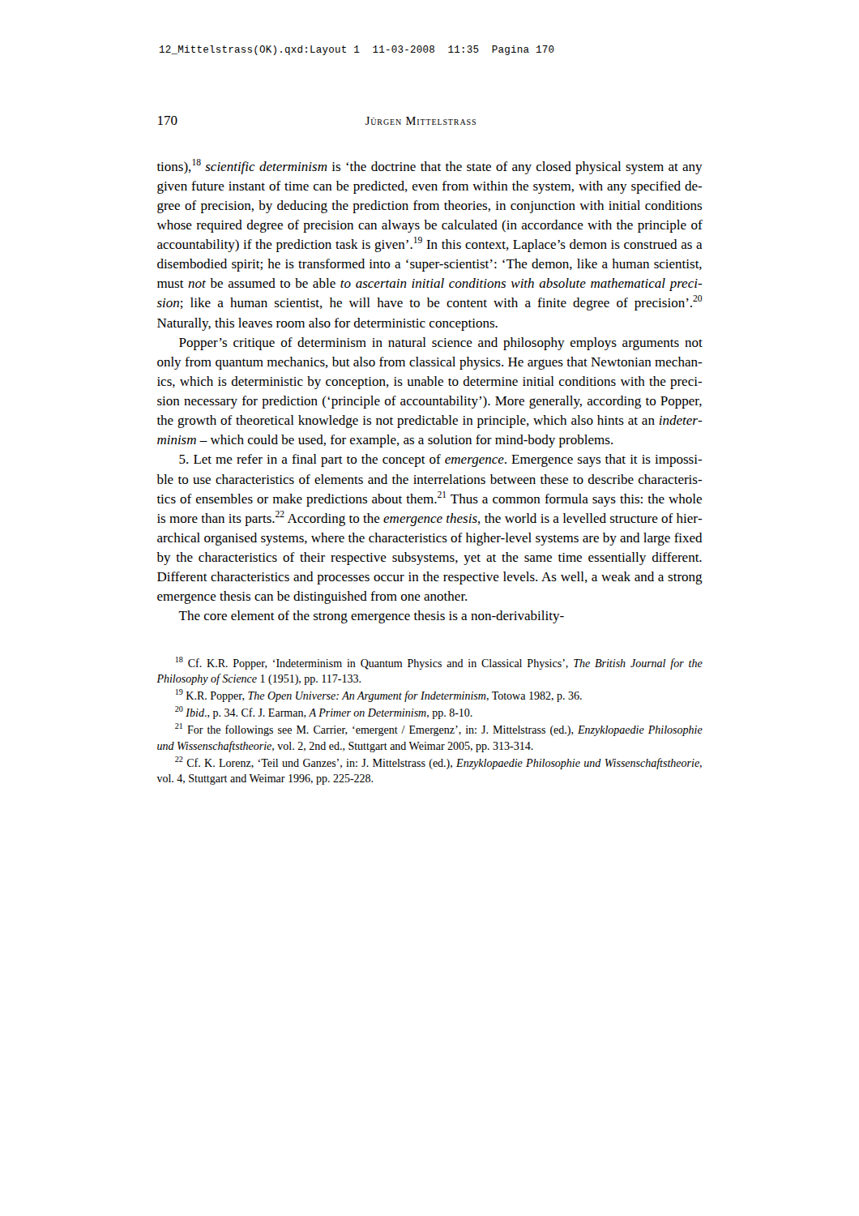12_Mittelstrass(OK).qxd:Layout 1 11-03-2008 11:35 Pagina 170
170 Jürgen Mittelstrass
tions),18 scientific determinism is ‘the doctrine that the state of any closed physical system at any given future instant of time can be predicted, even from within the system, with any specified degree of precision, by deducing the prediction from theories, in conjunction with initial conditions whose required degree of precision can always be calculated (in accordance with the principle of accountability) if the prediction task is given’.19 In this context, Laplace’s demon is construed as a disembodied spirit; he is transformed into a ‘super-scientist’: ‘The demon, like a human scientist, must not be assumed to be able to ascertain initial conditions with absolute mathematical precision; like a human scientist, he will have to be content with a finite degree of precision’.20 Naturally, this leaves room also for deterministic conceptions.
Popper’s critique of determinism in natural science and philosophy employs arguments not only from quantum mechanics, but also from classical physics. He argues that Newtonian mechanics, which is deterministic by conception, is unable to determine initial conditions with the precision necessary for prediction (‘principle of accountability’). More generally, according to Popper, the growth of theoretical knowledge is not predictable in principle, which also hints at an indeterminism – which could be used, for example, as a solution for mind-body problems.
5. Let me refer in a final part to the concept of emergence. Emergence says that it is impossible to use characteristics of elements and the interrelations between these to describe characteristics of ensembles or make predictions about them.21 Thus a common formula says this: the whole is more than its parts.22 According to the emergence thesis, the world is a levelled structure of hierarchical organised systems, where the characteristics of higher-level systems are by and large fixed by the characteristics of their respective subsystems, yet at the same time essentially different. Different characteristics and processes occur in the respective levels. As well, a weak and a strong emergence thesis can be distinguished from one another.
The core element of the strong emergence thesis is a non-derivability-
18 Cf. K.R. Popper, ‘Indeterminism in Quantum Physics and in Classical Physics’, The British Journal for the Philosophy of Science 1 (1951), pp. 117-133.
19 K.R. Popper, The Open Universe: An Argument for Indeterminism, Totowa 1982, p. 36.
20 Ibid., p. 34. Cf. J. Earman, A Primer on Determinism, pp. 8-10.
21 For the followings see M. Carrier, ‘emergent / Emergenz’, in: J. Mittelstrass (ed.), Enzyklopaedie Philosophie und Wissenschaftstheorie, vol. 2, 2nd ed., Stuttgart and Weimar 2005, pp. 313-314.
22 Cf. K. Lorenz, ‘Teil und Ganzes’, in: J. Mittelstrass (ed.), Enzyklopaedie Philosophie und Wissenschaftstheorie, vol. 4, Stuttgart and Weimar 1996, pp. 225-228.